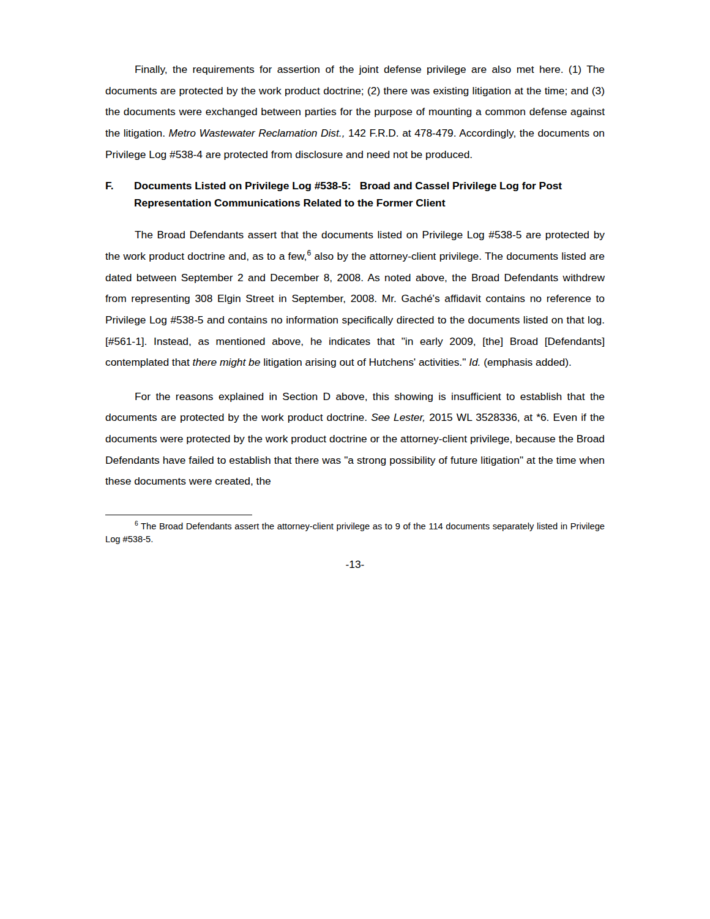Finally, the requirements for assertion of the joint defense privilege are also met here. (1) The documents are protected by the work product doctrine; (2) there was existing litigation at the time; and (3) the documents were exchanged between parties for the purpose of mounting a common defense against the litigation. Metro Wastewater Reclamation Dist., 142 F.R.D. at 478-479. Accordingly, the documents on Privilege Log #538-4 are protected from disclosure and need not be produced.
F. Documents Listed on Privilege Log #538-5: Broad and Cassel Privilege Log for Post Representation Communications Related to the Former Client
The Broad Defendants assert that the documents listed on Privilege Log #538-5 are protected by the work product doctrine and, as to a few,6 also by the attorney-client privilege. The documents listed are dated between September 2 and December 8, 2008. As noted above, the Broad Defendants withdrew from representing 308 Elgin Street in September, 2008. Mr. Gaché's affidavit contains no reference to Privilege Log #538-5 and contains no information specifically directed to the documents listed on that log. [#561-1]. Instead, as mentioned above, he indicates that "in early 2009, [the] Broad [Defendants] contemplated that there might be litigation arising out of Hutchens' activities." Id. (emphasis added).
For the reasons explained in Section D above, this showing is insufficient to establish that the documents are protected by the work product doctrine. See Lester, 2015 WL 3528336, at *6. Even if the documents were protected by the work product doctrine or the attorney-client privilege, because the Broad Defendants have failed to establish that there was "a strong possibility of future litigation" at the time when these documents were created, the
6 The Broad Defendants assert the attorney-client privilege as to 9 of the 114 documents separately listed in Privilege Log #538-5.
-13-